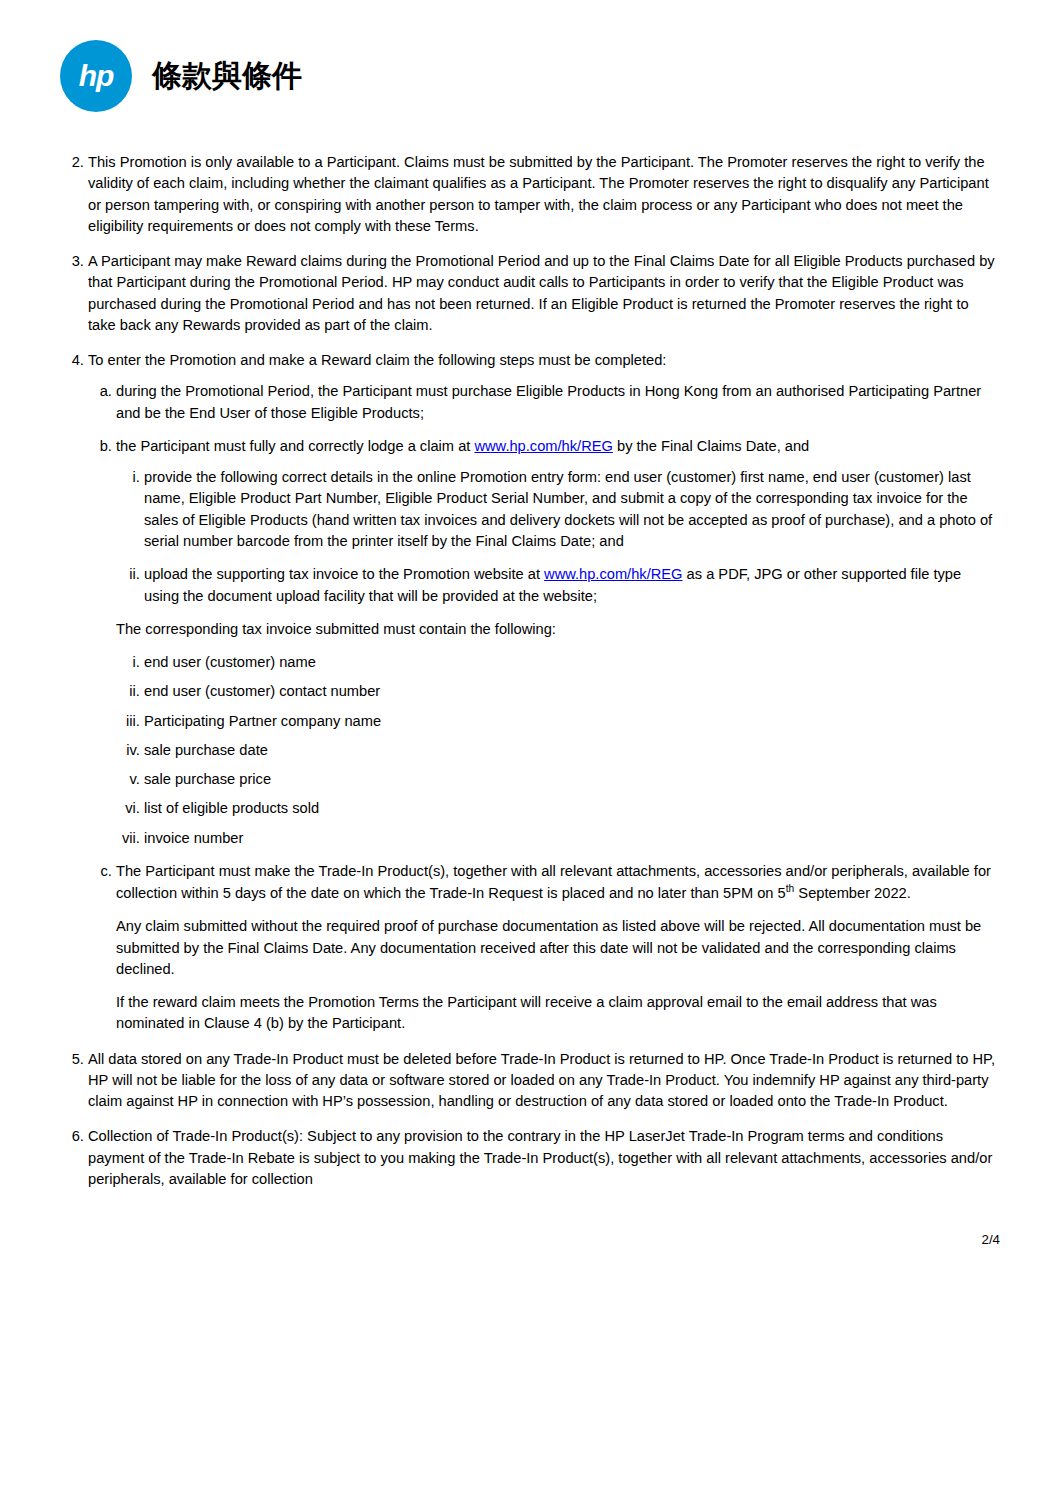hp
條款與條件
This Promotion is only available to a Participant. Claims must be submitted by the Participant. The Promoter reserves the right to verify the validity of each claim, including whether the claimant qualifies as a Participant. The Promoter reserves the right to disqualify any Participant or person tampering with, or conspiring with another person to tamper with, the claim process or any Participant who does not meet the eligibility requirements or does not comply with these Terms.
A Participant may make Reward claims during the Promotional Period and up to the Final Claims Date for all Eligible Products purchased by that Participant during the Promotional Period. HP may conduct audit calls to Participants in order to verify that the Eligible Product was purchased during the Promotional Period and has not been returned. If an Eligible Product is returned the Promoter reserves the right to take back any Rewards provided as part of the claim.
To enter the Promotion and make a Reward claim the following steps must be completed:
during the Promotional Period, the Participant must purchase Eligible Products in Hong Kong from an authorised Participating Partner and be the End User of those Eligible Products;
the Participant must fully and correctly lodge a claim at www.hp.com/hk/REG by the Final Claims Date, and
provide the following correct details in the online Promotion entry form: end user (customer) first name, end user (customer) last name, Eligible Product Part Number, Eligible Product Serial Number, and submit a copy of the corresponding tax invoice for the sales of Eligible Products (hand written tax invoices and delivery dockets will not be accepted as proof of purchase), and a photo of serial number barcode from the printer itself by the Final Claims Date; and
upload the supporting tax invoice to the Promotion website at www.hp.com/hk/REG as a PDF, JPG or other supported file type using the document upload facility that will be provided at the website;
The corresponding tax invoice submitted must contain the following:
end user (customer) name
end user (customer) contact number
Participating Partner company name
sale purchase date
sale purchase price
list of eligible products sold
invoice number
The Participant must make the Trade-In Product(s), together with all relevant attachments, accessories and/or peripherals, available for collection within 5 days of the date on which the Trade-In Request is placed and no later than 5PM on 5th September 2022.
Any claim submitted without the required proof of purchase documentation as listed above will be rejected. All documentation must be submitted by the Final Claims Date. Any documentation received after this date will not be validated and the corresponding claims declined.
If the reward claim meets the Promotion Terms the Participant will receive a claim approval email to the email address that was nominated in Clause 4 (b) by the Participant.
All data stored on any Trade-In Product must be deleted before Trade-In Product is returned to HP. Once Trade-In Product is returned to HP, HP will not be liable for the loss of any data or software stored or loaded on any Trade-In Product. You indemnify HP against any third-party claim against HP in connection with HP’s possession, handling or destruction of any data stored or loaded onto the Trade-In Product.
Collection of Trade-In Product(s): Subject to any provision to the contrary in the HP LaserJet Trade-In Program terms and conditions payment of the Trade-In Rebate is subject to you making the Trade-In Product(s), together with all relevant attachments, accessories and/or peripherals, available for collection
2/4